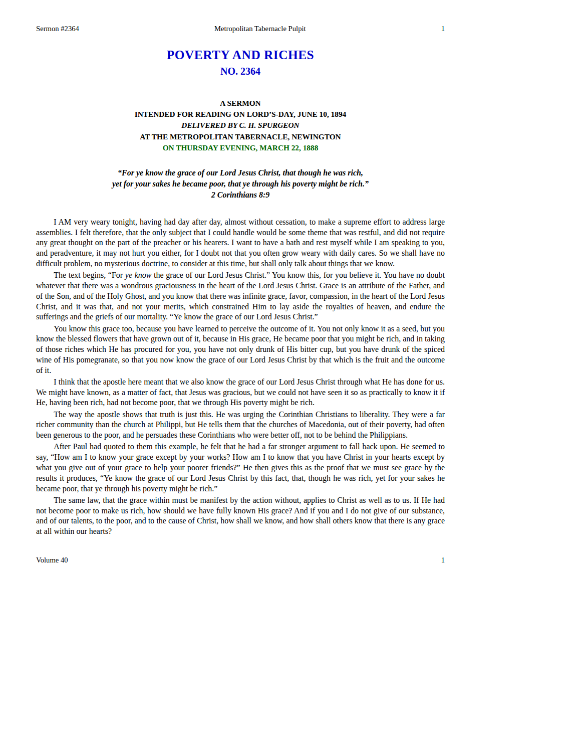Sermon #2364
Metropolitan Tabernacle Pulpit
1
POVERTY AND RICHES
NO. 2364
A SERMON
INTENDED FOR READING ON LORD’S-DAY, JUNE 10, 1894
DELIVERED BY C. H. SPURGEON
AT THE METROPOLITAN TABERNACLE, NEWINGTON
ON THURSDAY EVENING, MARCH 22, 1888
“For ye know the grace of our Lord Jesus Christ, that though he was rich,
yet for your sakes he became poor, that ye through his poverty might be rich.”
2 Corinthians 8:9
I AM very weary tonight, having had day after day, almost without cessation, to make a supreme effort to address large assemblies. I felt therefore, that the only subject that I could handle would be some theme that was restful, and did not require any great thought on the part of the preacher or his hearers. I want to have a bath and rest myself while I am speaking to you, and peradventure, it may not hurt you either, for I doubt not that you often grow weary with daily cares. So we shall have no difficult problem, no mysterious doctrine, to consider at this time, but shall only talk about things that we know.
The text begins, “For ye know the grace of our Lord Jesus Christ.” You know this, for you believe it. You have no doubt whatever that there was a wondrous graciousness in the heart of the Lord Jesus Christ. Grace is an attribute of the Father, and of the Son, and of the Holy Ghost, and you know that there was infinite grace, favor, compassion, in the heart of the Lord Jesus Christ, and it was that, and not your merits, which constrained Him to lay aside the royalties of heaven, and endure the sufferings and the griefs of our mortality. “Ye know the grace of our Lord Jesus Christ.”
You know this grace too, because you have learned to perceive the outcome of it. You not only know it as a seed, but you know the blessed flowers that have grown out of it, because in His grace, He became poor that you might be rich, and in taking of those riches which He has procured for you, you have not only drunk of His bitter cup, but you have drunk of the spiced wine of His pomegranate, so that you now know the grace of our Lord Jesus Christ by that which is the fruit and the outcome of it.
I think that the apostle here meant that we also know the grace of our Lord Jesus Christ through what He has done for us. We might have known, as a matter of fact, that Jesus was gracious, but we could not have seen it so as practically to know it if He, having been rich, had not become poor, that we through His poverty might be rich.
The way the apostle shows that truth is just this. He was urging the Corinthian Christians to liberality. They were a far richer community than the church at Philippi, but He tells them that the churches of Macedonia, out of their poverty, had often been generous to the poor, and he persuades these Corinthians who were better off, not to be behind the Philippians.
After Paul had quoted to them this example, he felt that he had a far stronger argument to fall back upon. He seemed to say, “How am I to know your grace except by your works? How am I to know that you have Christ in your hearts except by what you give out of your grace to help your poorer friends?” He then gives this as the proof that we must see grace by the results it produces, “Ye know the grace of our Lord Jesus Christ by this fact, that, though he was rich, yet for your sakes he became poor, that ye through his poverty might be rich.”
The same law, that the grace within must be manifest by the action without, applies to Christ as well as to us. If He had not become poor to make us rich, how should we have fully known His grace? And if you and I do not give of our substance, and of our talents, to the poor, and to the cause of Christ, how shall we know, and how shall others know that there is any grace at all within our hearts?
Volume 40
1